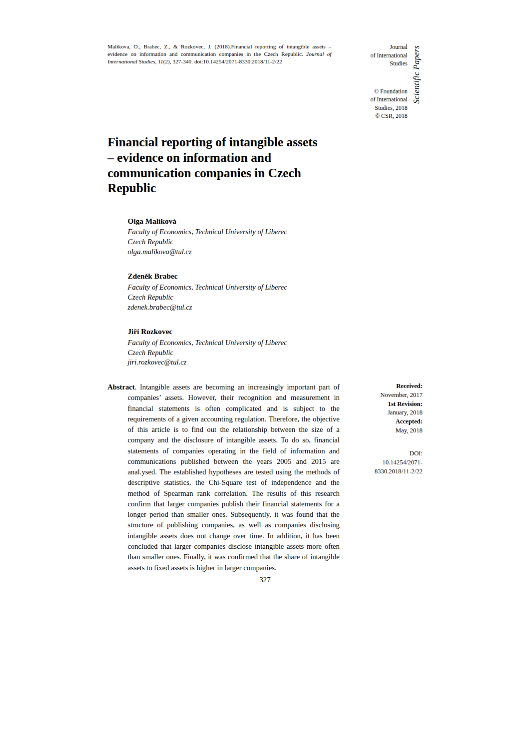Malikova, O., Brabec, Z., & Rozkovec, J. (2018).Financial reporting of intangible assets – evidence on information and communication companies in the Czech Republic. Journal of International Studies, 11(2), 327-340. doi:10.14254/2071-8330.2018/11-2/22
Journal
of International
Studies
© Foundation
of International
Studies, 2018
© CSR, 2018
Scientific Papers
Financial reporting of intangible assets – evidence on information and communication companies in Czech Republic
Olga Malíková
Faculty of Economics, Technical University of Liberec
Czech Republic
olga.malikova@tul.cz
Zdeněk Brabec
Faculty of Economics, Technical University of Liberec
Czech Republic
zdenek.brabec@tul.cz
Jiří Rozkovec
Faculty of Economics, Technical University of Liberec
Czech Republic
jiri.rozkovec@tul.cz
Abstract. Intangible assets are becoming an increasingly important part of companies’ assets. However, their recognition and measurement in financial statements is often complicated and is subject to the requirements of a given accounting regulation. Therefore, the objective of this article is to find out the relationship between the size of a company and the disclosure of intangible assets. To do so, financial statements of companies operating in the field of information and communications published between the years 2005 and 2015 are anal.ysed. The established hypotheses are tested using the methods of descriptive statistics, the Chi-Square test of independence and the method of Spearman rank correlation. The results of this research confirm that larger companies publish their financial statements for a longer period than smaller ones. Subsequently, it was found that the structure of publishing companies, as well as companies disclosing intangible assets does not change over time. In addition, it has been concluded that larger companies disclose intangible assets more often than smaller ones. Finally, it was confirmed that the share of intangible assets to fixed assets is higher in larger companies.
Received:
November, 2017
1st Revision:
January, 2018
Accepted:
May, 2018
DOI:
10.14254/2071-8330.2018/11-2/22
327